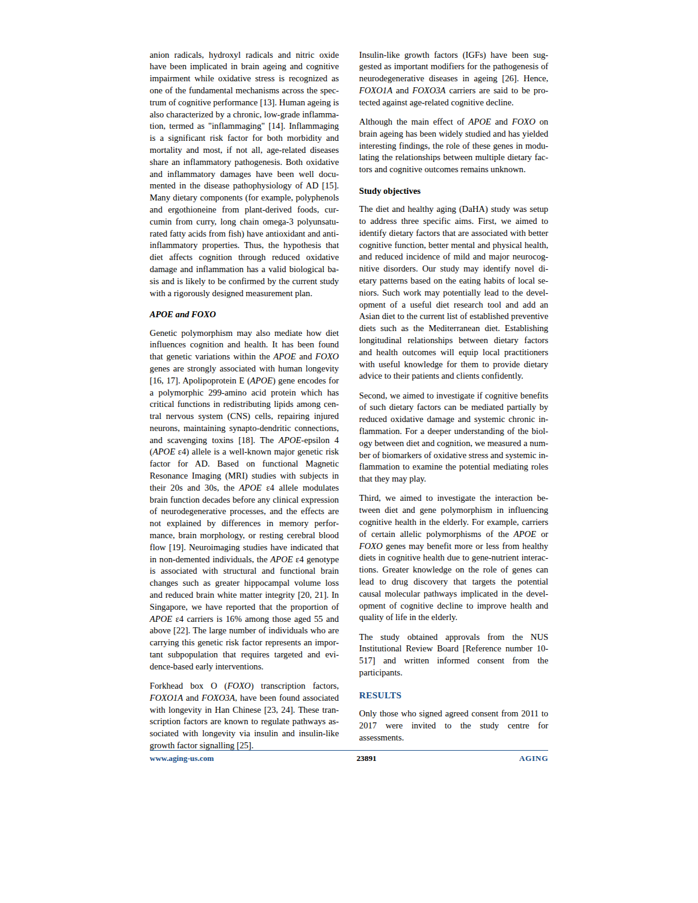anion radicals, hydroxyl radicals and nitric oxide have been implicated in brain ageing and cognitive impairment while oxidative stress is recognized as one of the fundamental mechanisms across the spectrum of cognitive performance [13]. Human ageing is also characterized by a chronic, low-grade inflammation, termed as "inflammaging" [14]. Inflammaging is a significant risk factor for both morbidity and mortality and most, if not all, age-related diseases share an inflammatory pathogenesis. Both oxidative and inflammatory damages have been well documented in the disease pathophysiology of AD [15]. Many dietary components (for example, polyphenols and ergothioneine from plant-derived foods, curcumin from curry, long chain omega-3 polyunsaturated fatty acids from fish) have antioxidant and anti-inflammatory properties. Thus, the hypothesis that diet affects cognition through reduced oxidative damage and inflammation has a valid biological basis and is likely to be confirmed by the current study with a rigorously designed measurement plan.
APOE and FOXO
Genetic polymorphism may also mediate how diet influences cognition and health. It has been found that genetic variations within the APOE and FOXO genes are strongly associated with human longevity [16, 17]. Apolipoprotein E (APOE) gene encodes for a polymorphic 299-amino acid protein which has critical functions in redistributing lipids among central nervous system (CNS) cells, repairing injured neurons, maintaining synapto-dendritic connections, and scavenging toxins [18]. The APOE-epsilon 4 (APOE ε4) allele is a well-known major genetic risk factor for AD. Based on functional Magnetic Resonance Imaging (MRI) studies with subjects in their 20s and 30s, the APOE ε4 allele modulates brain function decades before any clinical expression of neurodegenerative processes, and the effects are not explained by differences in memory performance, brain morphology, or resting cerebral blood flow [19]. Neuroimaging studies have indicated that in non-demented individuals, the APOE ε4 genotype is associated with structural and functional brain changes such as greater hippocampal volume loss and reduced brain white matter integrity [20, 21]. In Singapore, we have reported that the proportion of APOE ε4 carriers is 16% among those aged 55 and above [22]. The large number of individuals who are carrying this genetic risk factor represents an important subpopulation that requires targeted and evidence-based early interventions.
Forkhead box O (FOXO) transcription factors, FOXO1A and FOXO3A, have been found associated with longevity in Han Chinese [23, 24]. These transcription factors are known to regulate pathways associated with longevity via insulin and insulin-like growth factor signalling [25].
Insulin-like growth factors (IGFs) have been suggested as important modifiers for the pathogenesis of neurodegenerative diseases in ageing [26]. Hence, FOXO1A and FOXO3A carriers are said to be protected against age-related cognitive decline.
Although the main effect of APOE and FOXO on brain ageing has been widely studied and has yielded interesting findings, the role of these genes in modulating the relationships between multiple dietary factors and cognitive outcomes remains unknown.
Study objectives
The diet and healthy aging (DaHA) study was setup to address three specific aims. First, we aimed to identify dietary factors that are associated with better cognitive function, better mental and physical health, and reduced incidence of mild and major neurocognitive disorders. Our study may identify novel dietary patterns based on the eating habits of local seniors. Such work may potentially lead to the development of a useful diet research tool and add an Asian diet to the current list of established preventive diets such as the Mediterranean diet. Establishing longitudinal relationships between dietary factors and health outcomes will equip local practitioners with useful knowledge for them to provide dietary advice to their patients and clients confidently.
Second, we aimed to investigate if cognitive benefits of such dietary factors can be mediated partially by reduced oxidative damage and systemic chronic inflammation. For a deeper understanding of the biology between diet and cognition, we measured a number of biomarkers of oxidative stress and systemic inflammation to examine the potential mediating roles that they may play.
Third, we aimed to investigate the interaction between diet and gene polymorphism in influencing cognitive health in the elderly. For example, carriers of certain allelic polymorphisms of the APOE or FOXO genes may benefit more or less from healthy diets in cognitive health due to gene-nutrient interactions. Greater knowledge on the role of genes can lead to drug discovery that targets the potential causal molecular pathways implicated in the development of cognitive decline to improve health and quality of life in the elderly.
The study obtained approvals from the NUS Institutional Review Board [Reference number 10-517] and written informed consent from the participants.
RESULTS
Only those who signed agreed consent from 2011 to 2017 were invited to the study centre for assessments.
www.aging-us.com 23891 AGING